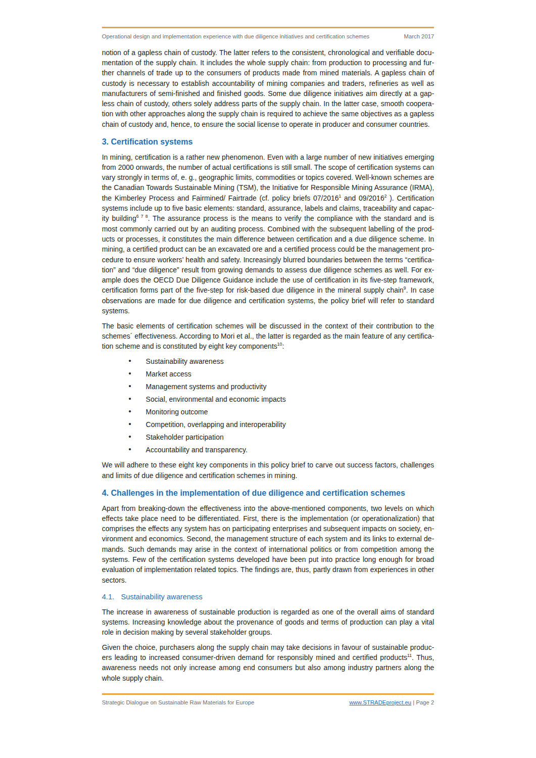Operational design and implementation experience with due diligence initiatives and certification schemes
March 2017
notion of a gapless chain of custody. The latter refers to the consistent, chronological and verifiable documentation of the supply chain. It includes the whole supply chain: from production to processing and further channels of trade up to the consumers of products made from mined materials. A gapless chain of custody is necessary to establish accountability of mining companies and traders, refineries as well as manufacturers of semi-finished and finished goods. Some due diligence initiatives aim directly at a gapless chain of custody, others solely address parts of the supply chain. In the latter case, smooth cooperation with other approaches along the supply chain is required to achieve the same objectives as a gapless chain of custody and, hence, to ensure the social license to operate in producer and consumer countries.
3. Certification systems
In mining, certification is a rather new phenomenon. Even with a large number of new initiatives emerging from 2000 onwards, the number of actual certifications is still small. The scope of certification systems can vary strongly in terms of, e. g., geographic limits, commodities or topics covered. Well-known schemes are the Canadian Towards Sustainable Mining (TSM), the Initiative for Responsible Mining Assurance (IRMA), the Kimberley Process and Fairmined/ Fairtrade (cf. policy briefs 07/20161 and 09/20162 ). Certification systems include up to five basic elements: standard, assurance, labels and claims, traceability and capacity building6 7 8. The assurance process is the means to verify the compliance with the standard and is most commonly carried out by an auditing process. Combined with the subsequent labelling of the products or processes, it constitutes the main difference between certification and a due diligence scheme. In mining, a certified product can be an excavated ore and a certified process could be the management procedure to ensure workers’ health and safety. Increasingly blurred boundaries between the terms “certification” and “due diligence” result from growing demands to assess due diligence schemes as well. For example does the OECD Due Diligence Guidance include the use of certification in its five-step framework, certification forms part of the five-step for risk-based due diligence in the mineral supply chain9. In case observations are made for due diligence and certification systems, the policy brief will refer to standard systems.
The basic elements of certification schemes will be discussed in the context of their contribution to the schemes´ effectiveness. According to Mori et al., the latter is regarded as the main feature of any certification scheme and is constituted by eight key components10:
Sustainability awareness
Market access
Management systems and productivity
Social, environmental and economic impacts
Monitoring outcome
Competition, overlapping and interoperability
Stakeholder participation
Accountability and transparency.
We will adhere to these eight key components in this policy brief to carve out success factors, challenges and limits of due diligence and certification schemes in mining.
4. Challenges in the implementation of due diligence and certification schemes
Apart from breaking-down the effectiveness into the above-mentioned components, two levels on which effects take place need to be differentiated. First, there is the implementation (or operationalization) that comprises the effects any system has on participating enterprises and subsequent impacts on society, environment and economics. Second, the management structure of each system and its links to external demands. Such demands may arise in the context of international politics or from competition among the systems. Few of the certification systems developed have been put into practice long enough for broad evaluation of implementation related topics. The findings are, thus, partly drawn from experiences in other sectors.
4.1. Sustainability awareness
The increase in awareness of sustainable production is regarded as one of the overall aims of standard systems. Increasing knowledge about the provenance of goods and terms of production can play a vital role in decision making by several stakeholder groups.
Given the choice, purchasers along the supply chain may take decisions in favour of sustainable producers leading to increased consumer-driven demand for responsibly mined and certified products11. Thus, awareness needs not only increase among end consumers but also among industry partners along the whole supply chain.
Strategic Dialogue on Sustainable Raw Materials for Europe
www.STRADEproject.eu | Page 2